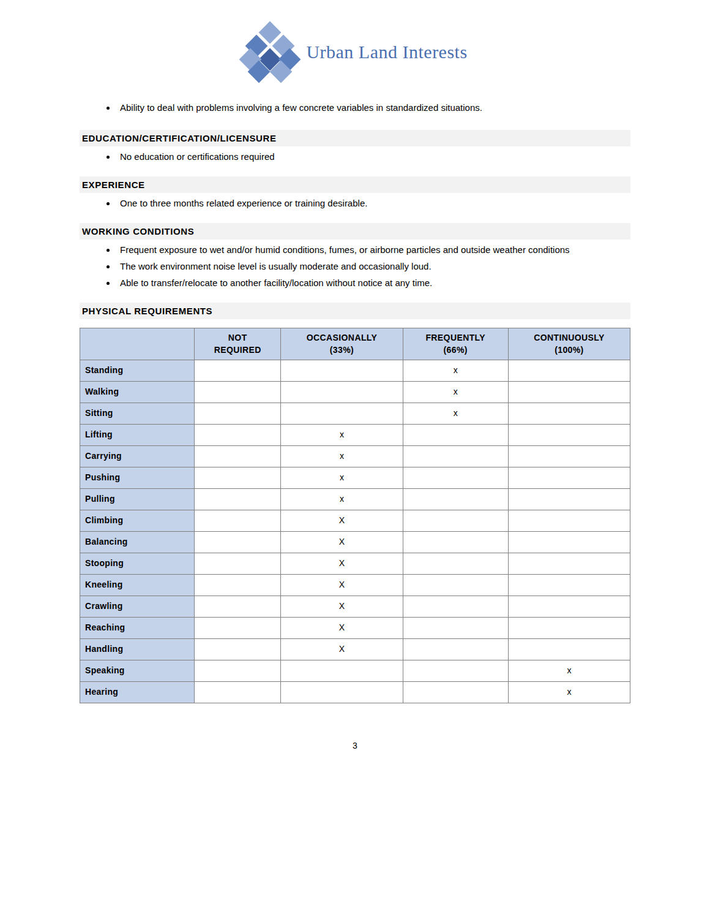Urban Land Interests
Ability to deal with problems involving a few concrete variables in standardized situations.
Education/Certification/Licensure
No education or certifications required
Experience
One to three months related experience or training desirable.
Working Conditions
Frequent exposure to wet and/or humid conditions, fumes, or airborne particles and outside weather conditions
The work environment noise level is usually moderate and occasionally loud.
Able to transfer/relocate to another facility/location without notice at any time.
Physical Requirements
| | NOT REQUIRED | OCCASIONALLY (33%) | FREQUENTLY (66%) | CONTINUOUSLY (100%) |
| --- | --- | --- | --- | --- |
| Standing | | | x | |
| Walking | | | x | |
| Sitting | | | x | |
| Lifting | | x | | |
| Carrying | | x | | |
| Pushing | | x | | |
| Pulling | | x | | |
| Climbing | | X | | |
| Balancing | | X | | |
| Stooping | | X | | |
| Kneeling | | X | | |
| Crawling | | X | | |
| Reaching | | X | | |
| Handling | | X | | |
| Speaking | | | | x |
| Hearing | | | | x |
3